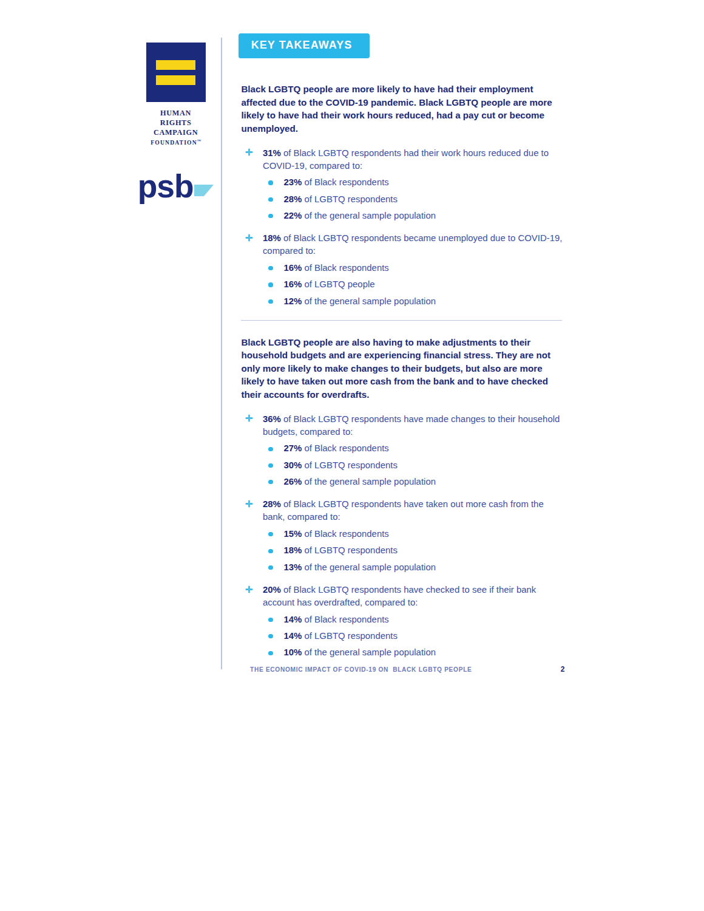HUMAN
RIGHTS
CAMPAIGN
FOUNDATION™
psb
KEY TAKEAWAYS
Black LGBTQ people are more likely to have had their employment affected due to the COVID-19 pandemic. Black LGBTQ people are more likely to have had their work hours reduced, had a pay cut or become unemployed.
31% of Black LGBTQ respondents had their work hours reduced due to COVID-19, compared to:
23% of Black respondents
28% of LGBTQ respondents
22% of the general sample population
18% of Black LGBTQ respondents became unemployed due to COVID-19, compared to:
16% of Black respondents
16% of LGBTQ people
12% of the general sample population
Black LGBTQ people are also having to make adjustments to their household budgets and are experiencing financial stress. They are not only more likely to make changes to their budgets, but also are more likely to have taken out more cash from the bank and to have checked their accounts for overdrafts.
36% of Black LGBTQ respondents have made changes to their household budgets, compared to:
27% of Black respondents
30% of LGBTQ respondents
26% of the general sample population
28% of Black LGBTQ respondents have taken out more cash from the bank, compared to:
15% of Black respondents
18% of LGBTQ respondents
13% of the general sample population
20% of Black LGBTQ respondents have checked to see if their bank account has overdrafted, compared to:
14% of Black respondents
14% of LGBTQ respondents
10% of the general sample population
THE ECONOMIC IMPACT OF COVID-19 ON BLACK LGBTQ PEOPLE
2